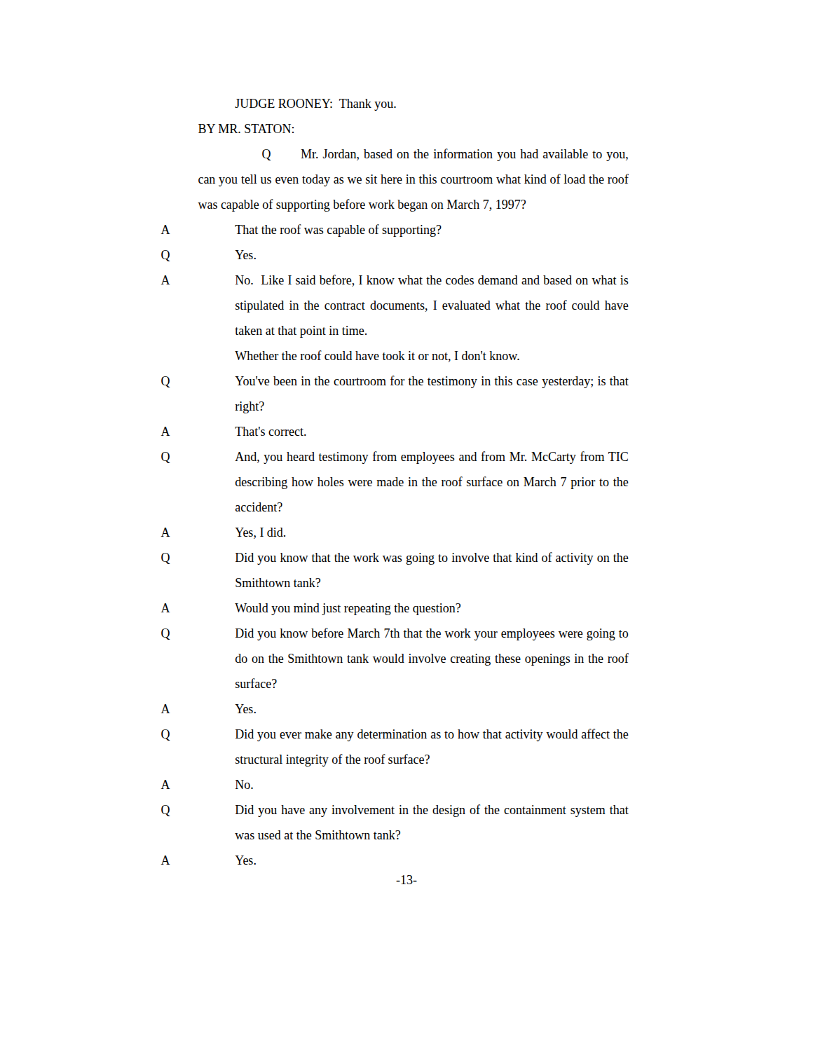JUDGE ROONEY: Thank you.
BY MR. STATON:
Q Mr. Jordan, based on the information you had available to you, can you tell us even today as we sit here in this courtroom what kind of load the roof was capable of supporting before work began on March 7, 1997?
AThat the roof was capable of supporting?
QYes.
ANo. Like I said before, I know what the codes demand and based on what is stipulated in the contract documents, I evaluated what the roof could have taken at that point in time.
Whether the roof could have took it or not, I don't know.
QYou've been in the courtroom for the testimony in this case yesterday; is that right?
AThat's correct.
QAnd, you heard testimony from employees and from Mr. McCarty from TIC describing how holes were made in the roof surface on March 7 prior to the accident?
AYes, I did.
QDid you know that the work was going to involve that kind of activity on the Smithtown tank?
AWould you mind just repeating the question?
QDid you know before March 7th that the work your employees were going to do on the Smithtown tank would involve creating these openings in the roof surface?
AYes.
QDid you ever make any determination as to how that activity would affect the structural integrity of the roof surface?
ANo.
QDid you have any involvement in the design of the containment system that was used at the Smithtown tank?
AYes.
-13-